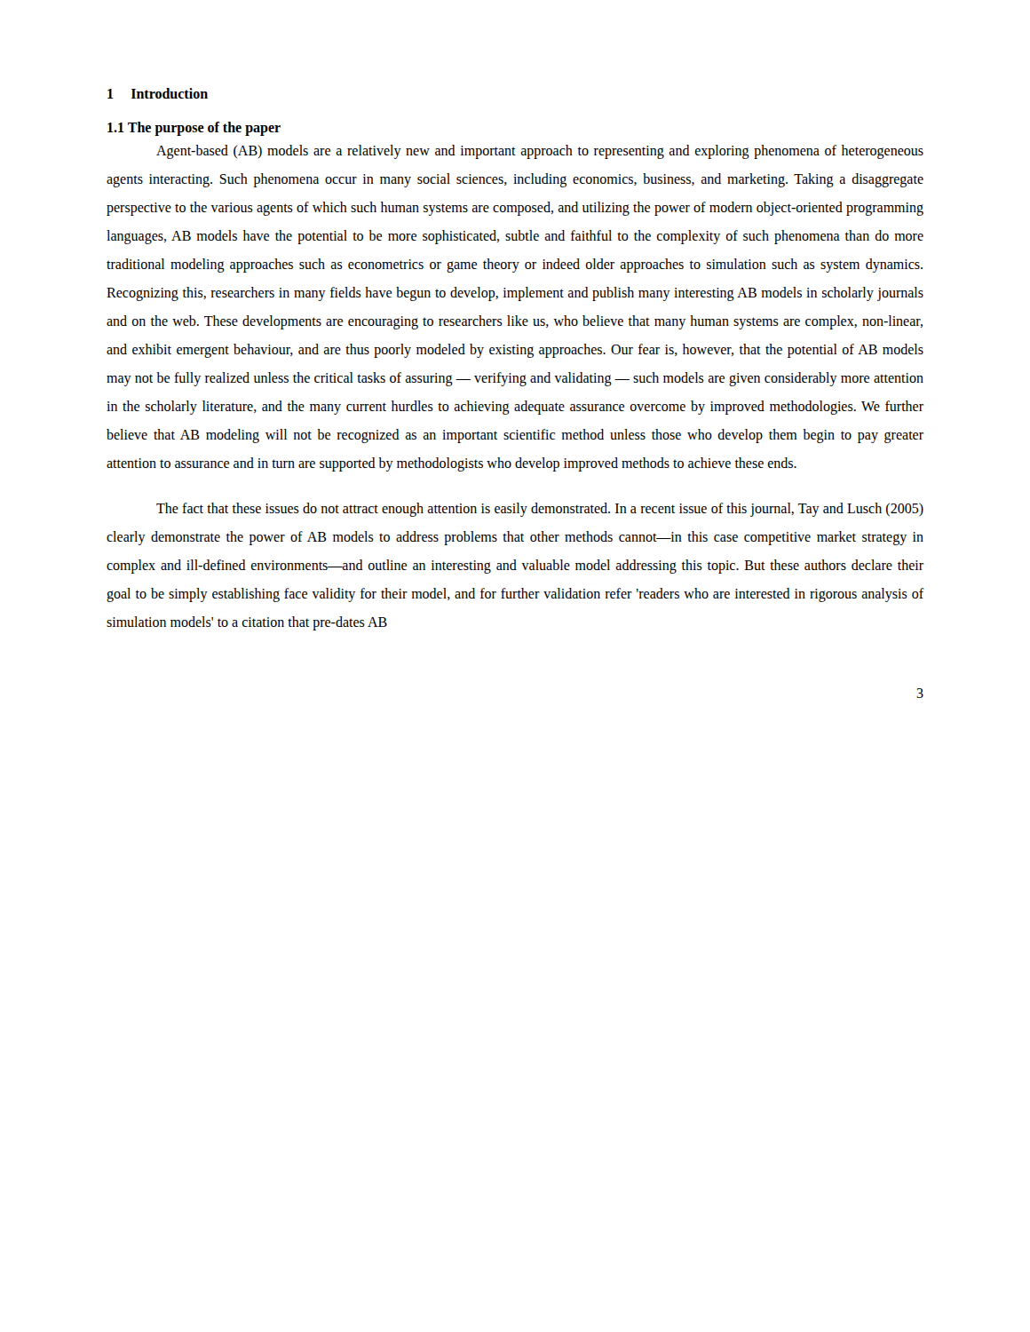1 Introduction
1.1 The purpose of the paper
Agent-based (AB) models are a relatively new and important approach to representing and exploring phenomena of heterogeneous agents interacting. Such phenomena occur in many social sciences, including economics, business, and marketing. Taking a disaggregate perspective to the various agents of which such human systems are composed, and utilizing the power of modern object-oriented programming languages, AB models have the potential to be more sophisticated, subtle and faithful to the complexity of such phenomena than do more traditional modeling approaches such as econometrics or game theory or indeed older approaches to simulation such as system dynamics. Recognizing this, researchers in many fields have begun to develop, implement and publish many interesting AB models in scholarly journals and on the web. These developments are encouraging to researchers like us, who believe that many human systems are complex, non-linear, and exhibit emergent behaviour, and are thus poorly modeled by existing approaches. Our fear is, however, that the potential of AB models may not be fully realized unless the critical tasks of assuring — verifying and validating — such models are given considerably more attention in the scholarly literature, and the many current hurdles to achieving adequate assurance overcome by improved methodologies. We further believe that AB modeling will not be recognized as an important scientific method unless those who develop them begin to pay greater attention to assurance and in turn are supported by methodologists who develop improved methods to achieve these ends.
The fact that these issues do not attract enough attention is easily demonstrated. In a recent issue of this journal, Tay and Lusch (2005) clearly demonstrate the power of AB models to address problems that other methods cannot—in this case competitive market strategy in complex and ill-defined environments—and outline an interesting and valuable model addressing this topic. But these authors declare their goal to be simply establishing face validity for their model, and for further validation refer 'readers who are interested in rigorous analysis of simulation models' to a citation that pre-dates AB
3